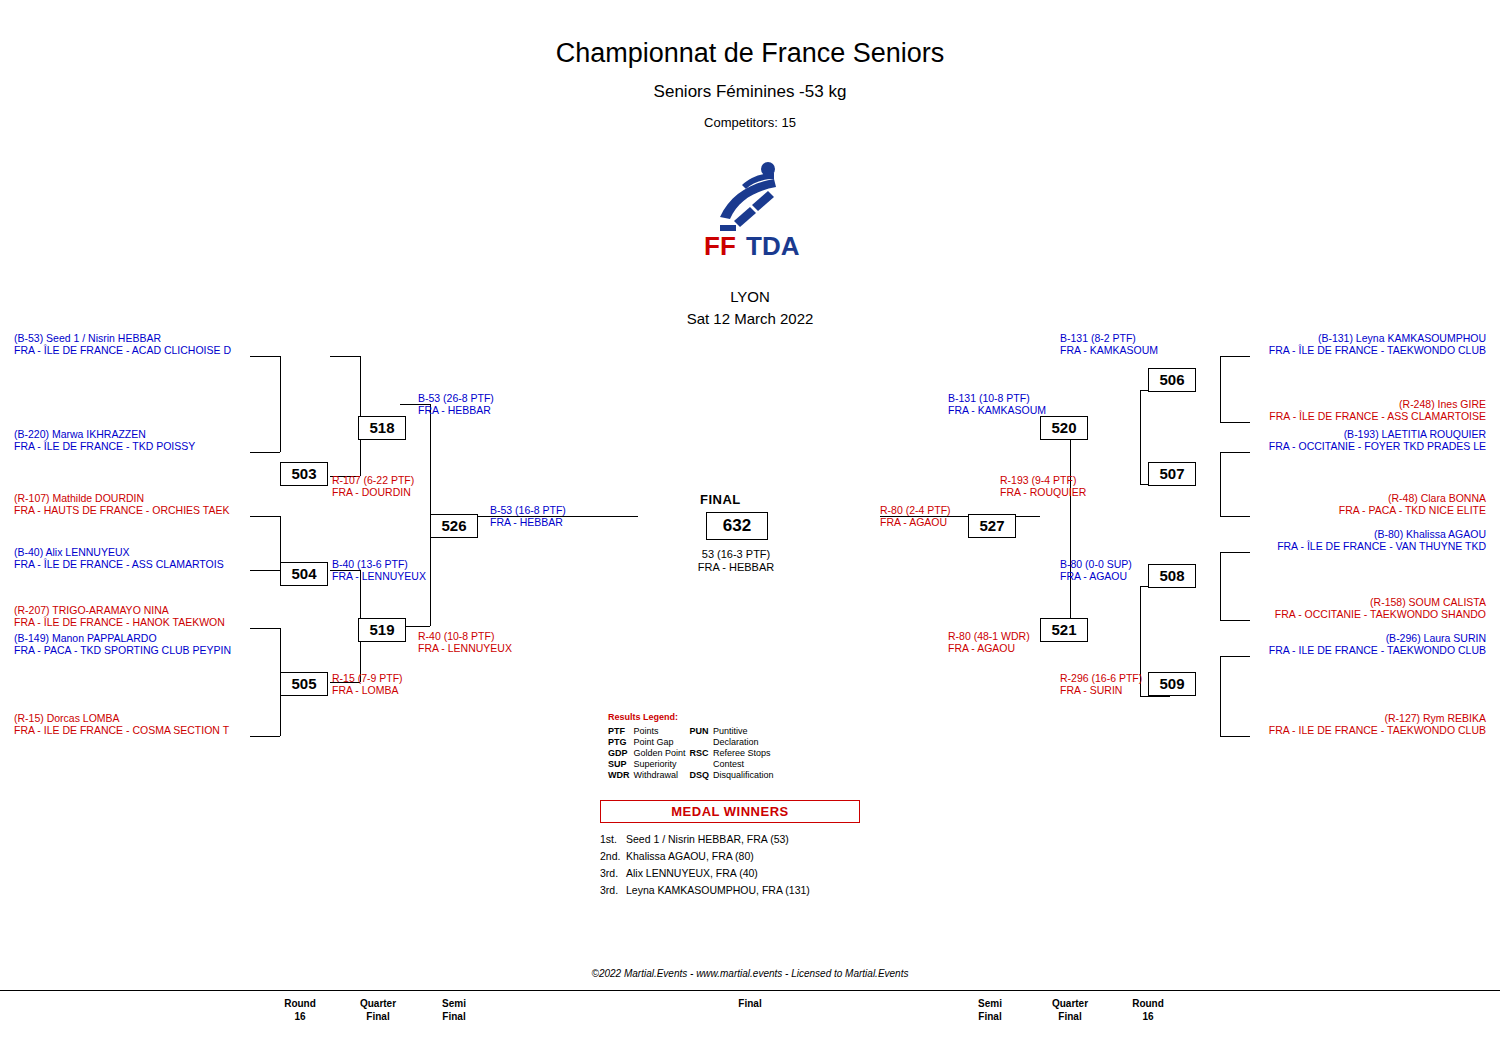Championnat de France Seniors
Seniors Féminines -53 kg
Competitors: 15
FF TDA
LYON
Sat 12 March 2022
(B-53) Seed 1 / Nisrin HEBBAR
FRA - ÎLE DE FRANCE - ACAD CLICHOISE D
(B-220) Marwa IKHRAZZEN
FRA - ÎLE DE FRANCE - TKD POISSY
(R-107) Mathilde DOURDIN
FRA - HAUTS DE FRANCE - ORCHIES TAEK
(B-40) Alix LENNUYEUX
FRA - ÎLE DE FRANCE - ASS CLAMARTOIS
(R-207) TRIGO-ARAMAYO NINA
FRA - ÎLE DE FRANCE - HANOK TAEKWON
(B-149) Manon PAPPALARDO
FRA - PACA - TKD SPORTING CLUB PEYPIN
(R-15) Dorcas LOMBA
FRA - ILE DE FRANCE - COSMA SECTION T
503
504
505
518
519
526
B-53 (26-8 PTF)
FRA - HEBBAR
R-107 (6-22 PTF)
FRA - DOURDIN
B-40 (13-6 PTF)
FRA - LENNUYEUX
R-40 (10-8 PTF)
FRA - LENNUYEUX
R-15 (7-9 PTF)
FRA - LOMBA
B-53 (16-8 PTF)
FRA - HEBBAR
FINAL
632
53 (16-3 PTF)
FRA - HEBBAR
(B-131) Leyna KAMKASOUMPHOU
FRA - ÎLE DE FRANCE - TAEKWONDO CLUB
(R-248) Ines GIRE
FRA - ÎLE DE FRANCE - ASS CLAMARTOISE
(B-193) LAETITIA ROUQUIER
FRA - OCCITANIE - FOYER TKD PRADES LE
(R-48) Clara BONNA
FRA - PACA - TKD NICE ELITE
(B-80) Khalissa AGAOU
FRA - ÎLE DE FRANCE - VAN THUYNE TKD
(R-158) SOUM CALISTA
FRA - OCCITANIE - TAEKWONDO SHANDO
(B-296) Laura SURIN
FRA - ILE DE FRANCE - TAEKWONDO CLUB
(R-127) Rym REBIKA
FRA - ILE DE FRANCE - TAEKWONDO CLUB
506
507
508
509
520
521
527
B-131 (8-2 PTF)
FRA - KAMKASOUM
B-131 (10-8 PTF)
FRA - KAMKASOUM
R-193 (9-4 PTF)
FRA - ROUQUIER
B-80 (0-0 SUP)
FRA - AGAOU
R-80 (48-1 WDR)
FRA - AGAOU
R-296 (16-6 PTF)
FRA - SURIN
R-80 (2-4 PTF)
FRA - AGAOU
Results Legend:
| PTF | Points | PUN | Puntitive |
| PTG | Point Gap | | Declaration |
| GDP | Golden Point | RSC | Referee Stops |
| SUP | Superiority | | Contest |
| WDR | Withdrawal | DSQ | Disqualification |
MEDAL WINNERS
1st. Seed 1 / Nisrin HEBBAR, FRA (53)
2nd. Khalissa AGAOU, FRA (80)
3rd. Alix LENNUYEUX, FRA (40)
3rd. Leyna KAMKASOUMPHOU, FRA (131)
©2022 Martial.Events - www.martial.events - Licensed to Martial.Events
Round
16
Quarter
Final
Semi
Final
Final
Semi
Final
Quarter
Final
Round
16